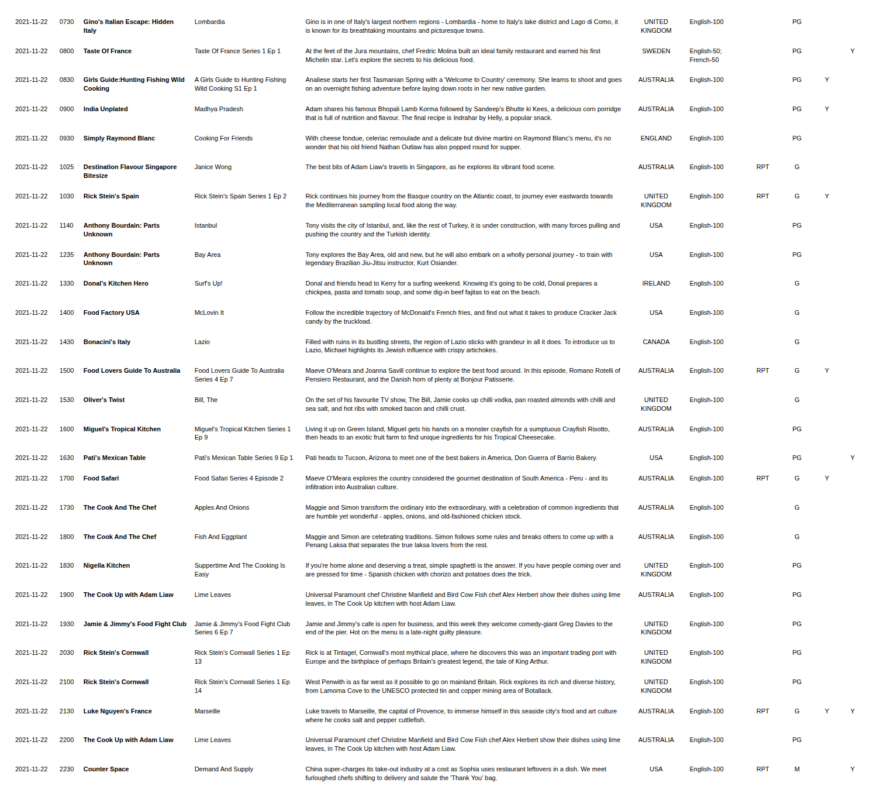| 2021-11-22 | 0730 | Gino's Italian Escape: Hidden Italy | Lombardia | Gino is in one of Italy's largest northern regions - Lombardia - home to Italy's lake district and Lago di Como, it is known for its breathtaking mountains and picturesque towns. | UNITED KINGDOM | English-100 | | PG | | |
| 2021-11-22 | 0800 | Taste Of France | Taste Of France Series 1 Ep 1 | At the feet of the Jura mountains, chef Fredric Molina built an ideal family restaurant and earned his first Michelin star. Let's explore the secrets to his delicious food. | SWEDEN | English-50; French-50 | | PG | | Y |
| 2021-11-22 | 0830 | Girls Guide:Hunting Fishing Wild Cooking | A Girls Guide to Hunting Fishing Wild Cooking S1 Ep 1 | Analiese starts her first Tasmanian Spring with a 'Welcome to Country' ceremony. She learns to shoot and goes on an overnight fishing adventure before laying down roots in her new native garden. | AUSTRALIA | English-100 | | PG | Y | |
| 2021-11-22 | 0900 | India Unplated | Madhya Pradesh | Adam shares his famous Bhopali Lamb Korma followed by Sandeep's Bhutte ki Kees, a delicious corn porridge that is full of nutrition and flavour. The final recipe is Indrahar by Helly, a popular snack. | AUSTRALIA | English-100 | | PG | Y | |
| 2021-11-22 | 0930 | Simply Raymond Blanc | Cooking For Friends | With cheese fondue, celeriac remoulade and a delicate but divine martini on Raymond Blanc's menu, it's no wonder that his old friend Nathan Outlaw has also popped round for supper. | ENGLAND | English-100 | | PG | | |
| 2021-11-22 | 1025 | Destination Flavour Singapore Bitesize | Janice Wong | The best bits of Adam Liaw's travels in Singapore, as he explores its vibrant food scene. | AUSTRALIA | English-100 | RPT | G | | |
| 2021-11-22 | 1030 | Rick Stein's Spain | Rick Stein's Spain Series 1 Ep 2 | Rick continues his journey from the Basque country on the Atlantic coast, to journey ever eastwards towards the Mediterranean sampling local food along the way. | UNITED KINGDOM | English-100 | RPT | G | Y | |
| 2021-11-22 | 1140 | Anthony Bourdain: Parts Unknown | Istanbul | Tony visits the city of Istanbul, and, like the rest of Turkey, it is under construction, with many forces pulling and pushing the country and the Turkish identity. | USA | English-100 | | PG | | |
| 2021-11-22 | 1235 | Anthony Bourdain: Parts Unknown | Bay Area | Tony explores the Bay Area, old and new, but he will also embark on a wholly personal journey - to train with legendary Brazilian Jiu-Jitsu instructor, Kurt Osiander. | USA | English-100 | | PG | | |
| 2021-11-22 | 1330 | Donal's Kitchen Hero | Surf's Up! | Donal and friends head to Kerry for a surfing weekend. Knowing it's going to be cold, Donal prepares a chickpea, pasta and tomato soup, and some dig-in beef fajitas to eat on the beach. | IRELAND | English-100 | | G | | |
| 2021-11-22 | 1400 | Food Factory USA | McLovin It | Follow the incredible trajectory of McDonald's French fries, and find out what it takes to produce Cracker Jack candy by the truckload. | USA | English-100 | | G | | |
| 2021-11-22 | 1430 | Bonacini's Italy | Lazio | Filled with ruins in its bustling streets, the region of Lazio sticks with grandeur in all it does. To introduce us to Lazio, Michael highlights its Jewish influence with crispy artichokes. | CANADA | English-100 | | G | | |
| 2021-11-22 | 1500 | Food Lovers Guide To Australia | Food Lovers Guide To Australia Series 4 Ep 7 | Maeve O'Meara and Joanna Savill continue to explore the best food around. In this episode, Romano Rotelli of Pensiero Restaurant, and the Danish horn of plenty at Bonjour Patisserie. | AUSTRALIA | English-100 | RPT | G | Y | |
| 2021-11-22 | 1530 | Oliver's Twist | Bill, The | On the set of his favourite TV show, The Bill, Jamie cooks up chilli vodka, pan roasted almonds with chilli and sea salt, and hot ribs with smoked bacon and chilli crust. | UNITED KINGDOM | English-100 | | G | | |
| 2021-11-22 | 1600 | Miguel's Tropical Kitchen | Miguel's Tropical Kitchen Series 1 Ep 9 | Living it up on Green Island, Miguel gets his hands on a monster crayfish for a sumptuous Crayfish Risotto, then heads to an exotic fruit farm to find unique ingredients for his Tropical Cheesecake. | AUSTRALIA | English-100 | | PG | | |
| 2021-11-22 | 1630 | Pati's Mexican Table | Pati's Mexican Table Series 9 Ep 1 | Pati heads to Tucson, Arizona to meet one of the best bakers in America, Don Guerra of Barrio Bakery. | USA | English-100 | | PG | | Y |
| 2021-11-22 | 1700 | Food Safari | Food Safari Series 4 Episode 2 | Maeve O'Meara explores the country considered the gourmet destination of South America - Peru - and its infiltration into Australian culture. | AUSTRALIA | English-100 | RPT | G | Y | |
| 2021-11-22 | 1730 | The Cook And The Chef | Apples And Onions | Maggie and Simon transform the ordinary into the extraordinary, with a celebration of common ingredients that are humble yet wonderful - apples, onions, and old-fashioned chicken stock. | AUSTRALIA | English-100 | | G | | |
| 2021-11-22 | 1800 | The Cook And The Chef | Fish And Eggplant | Maggie and Simon are celebrating traditions. Simon follows some rules and breaks others to come up with a Penang Laksa that separates the true laksa lovers from the rest. | AUSTRALIA | English-100 | | G | | |
| 2021-11-22 | 1830 | Nigella Kitchen | Suppertime And The Cooking Is Easy | If you're home alone and deserving a treat, simple spaghetti is the answer. If you have people coming over and are pressed for time - Spanish chicken with chorizo and potatoes does the trick. | UNITED KINGDOM | English-100 | | PG | | |
| 2021-11-22 | 1900 | The Cook Up with Adam Liaw | Lime Leaves | Universal Paramount chef Christine Manfield and Bird Cow Fish chef Alex Herbert show their dishes using lime leaves, in The Cook Up kitchen with host Adam Liaw. | AUSTRALIA | English-100 | | PG | | |
| 2021-11-22 | 1930 | Jamie & Jimmy's Food Fight Club | Jamie & Jimmy's Food Fight Club Series 6 Ep 7 | Jamie and Jimmy's cafe is open for business, and this week they welcome comedy-giant Greg Davies to the end of the pier. Hot on the menu is a late-night guilty pleasure. | UNITED KINGDOM | English-100 | | PG | | |
| 2021-11-22 | 2030 | Rick Stein's Cornwall | Rick Stein's Cornwall Series 1 Ep 13 | Rick is at Tintagel, Cornwall's most mythical place, where he discovers this was an important trading port with Europe and the birthplace of perhaps Britain's greatest legend, the tale of King Arthur. | UNITED KINGDOM | English-100 | | PG | | |
| 2021-11-22 | 2100 | Rick Stein's Cornwall | Rick Stein's Cornwall Series 1 Ep 14 | West Penwith is as far west as it possible to go on mainland Britain. Rick explores its rich and diverse history, from Lamorna Cove to the UNESCO protected tin and copper mining area of Botallack. | UNITED KINGDOM | English-100 | | PG | | |
| 2021-11-22 | 2130 | Luke Nguyen's France | Marseille | Luke travels to Marseille, the capital of Provence, to immerse himself in this seaside city's food and art culture where he cooks salt and pepper cuttlefish. | AUSTRALIA | English-100 | RPT | G | Y | Y |
| 2021-11-22 | 2200 | The Cook Up with Adam Liaw | Lime Leaves | Universal Paramount chef Christine Manfield and Bird Cow Fish chef Alex Herbert show their dishes using lime leaves, in The Cook Up kitchen with host Adam Liaw. | AUSTRALIA | English-100 | | PG | | |
| 2021-11-22 | 2230 | Counter Space | Demand And Supply | China super-charges its take-out industry at a cost as Sophia uses restaurant leftovers in a dish. We meet furloughed chefs shifting to delivery and salute the 'Thank You' bag. | USA | English-100 | RPT | M | | Y |